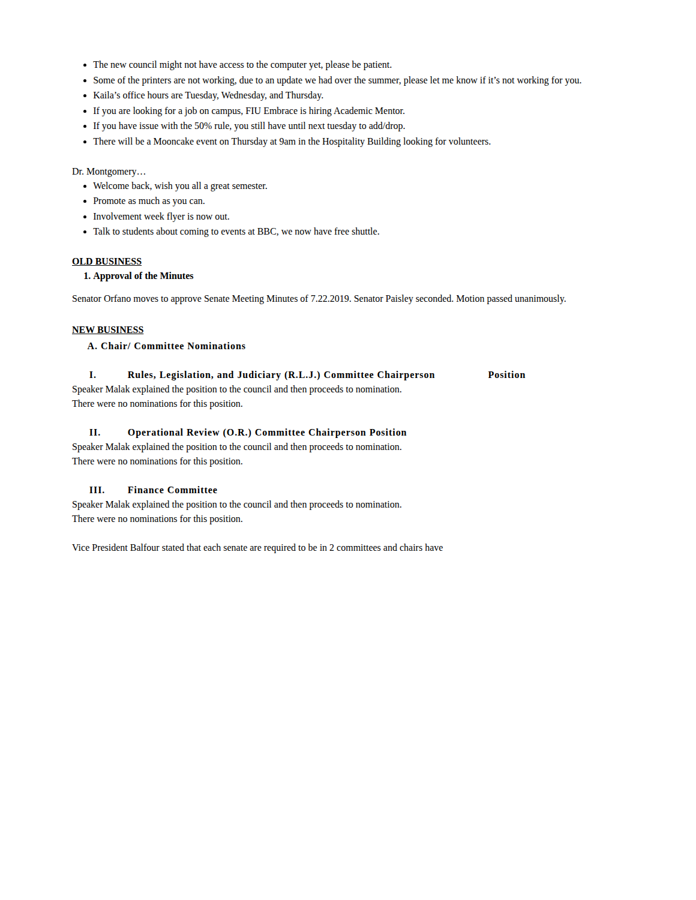The new council might not have access to the computer yet, please be patient.
Some of the printers are not working, due to an update we had over the summer, please let me know if it’s not working for you.
Kaila’s office hours are Tuesday, Wednesday, and Thursday.
If you are looking for a job on campus, FIU Embrace is hiring Academic Mentor.
If you have issue with the 50% rule, you still have until next tuesday to add/drop.
There will be a Mooncake event on Thursday at 9am in the Hospitality Building looking for volunteers.
Dr. Montgomery…
Welcome back, wish you all a great semester.
Promote as much as you can.
Involvement week flyer is now out.
Talk to students about coming to events at BBC, we now have free shuttle.
OLD BUSINESS
Approval of the Minutes
Senator Orfano moves to approve Senate Meeting Minutes of 7.22.2019. Senator Paisley seconded. Motion passed unanimously.
NEW BUSINESS
A. Chair/ Committee Nominations
I. Rules, Legislation, and Judiciary (R.L.J.) Committee Chairperson Position
Speaker Malak explained the position to the council and then proceeds to nomination.
There were no nominations for this position.
II. Operational Review (O.R.) Committee Chairperson Position
Speaker Malak explained the position to the council and then proceeds to nomination.
There were no nominations for this position.
III. Finance Committee
Speaker Malak explained the position to the council and then proceeds to nomination.
There were no nominations for this position.
Vice President Balfour stated that each senate are required to be in 2 committees and chairs have